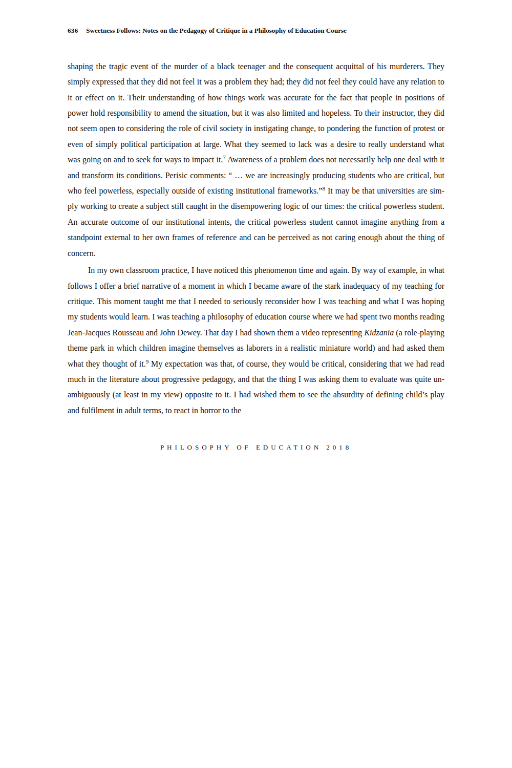636 Sweetness Follows: Notes on the Pedagogy of Critique in a Philosophy of Education Course
shaping the tragic event of the murder of a black teenager and the consequent acquittal of his murderers. They simply expressed that they did not feel it was a problem they had; they did not feel they could have any relation to it or effect on it. Their understanding of how things work was accurate for the fact that people in positions of power hold responsibility to amend the situation, but it was also limited and hopeless. To their instructor, they did not seem open to considering the role of civil society in instigating change, to pondering the function of protest or even of simply political participation at large. What they seemed to lack was a desire to really understand what was going on and to seek for ways to impact it.7 Awareness of a problem does not necessarily help one deal with it and transform its conditions. Perisic comments: “ … we are increasingly producing students who are critical, but who feel powerless, especially outside of existing institutional frameworks.”8 It may be that universities are simply working to create a subject still caught in the disempowering logic of our times: the critical powerless student. An accurate outcome of our institutional intents, the critical powerless student cannot imagine anything from a standpoint external to her own frames of reference and can be perceived as not caring enough about the thing of concern.
In my own classroom practice, I have noticed this phenomenon time and again. By way of example, in what follows I offer a brief narrative of a moment in which I became aware of the stark inadequacy of my teaching for critique. This moment taught me that I needed to seriously reconsider how I was teaching and what I was hoping my students would learn. I was teaching a philosophy of education course where we had spent two months reading Jean-Jacques Rousseau and John Dewey. That day I had shown them a video representing Kidzania (a role-playing theme park in which children imagine themselves as laborers in a realistic miniature world) and had asked them what they thought of it.9 My expectation was that, of course, they would be critical, considering that we had read much in the literature about progressive pedagogy, and that the thing I was asking them to evaluate was quite unambiguously (at least in my view) opposite to it. I had wished them to see the absurdity of defining child’s play and fulfilment in adult terms, to react in horror to the
Philosophy of Education 2018